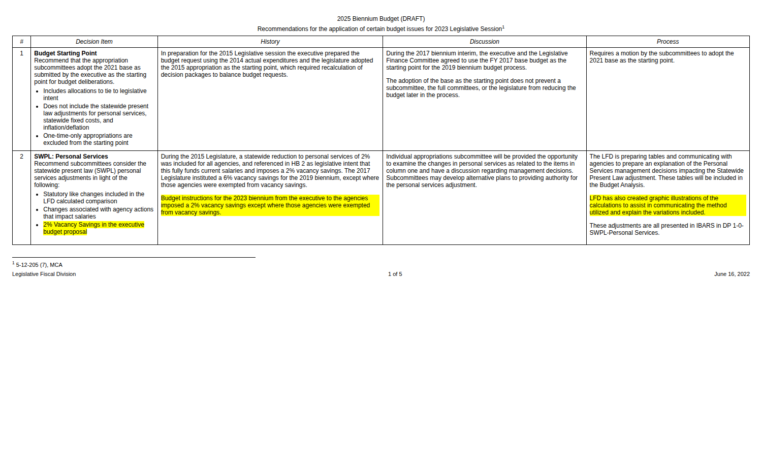2025 Biennium Budget (DRAFT) Recommendations for the application of certain budget issues for 2023 Legislative Session 1
| # | Decision Item | History | Discussion | Process |
| --- | --- | --- | --- | --- |
| 1 | Budget Starting Point Recommend that the appropriation subcommittees adopt the 2021 base as submitted by the executive as the starting point for budget deliberations. Includes allocations to tie to legislative intent Does not include the statewide present law adjustments for personal services, statewide fixed costs, and inflation/deflation One-time-only appropriations are excluded from the starting point | In preparation for the 2015 Legislative session the executive prepared the budget request using the 2014 actual expenditures and the legislature adopted the 2015 appropriation as the starting point, which required recalculation of decision packages to balance budget requests. | During the 2017 biennium interim, the executive and the Legislative Finance Committee agreed to use the FY 2017 base budget as the starting point for the 2019 biennium budget process. The adoption of the base as the starting point does not prevent a subcommittee, the full committees, or the legislature from reducing the budget later in the process. | Requires a motion by the subcommittees to adopt the 2021 base as the starting point. |
| 2 | SWPL: Personal Services Recommend subcommittees consider the statewide present law (SWPL) personal services adjustments in light of the following: Statutory like changes included in the LFD calculated comparison Changes associated with agency actions that impact salaries 2% Vacancy Savings in the executive budget proposal | During the 2015 Legislature, a statewide reduction to personal services of 2% was included for all agencies, and referenced in HB 2 as legislative intent that this fully funds current salaries and imposes a 2% vacancy savings. The 2017 Legislature instituted a 6% vacancy savings for the 2019 biennium, except where those agencies were exempted from vacancy savings. Budget instructions for the 2023 biennium from the executive to the agencies imposed a 2% vacancy savings except where those agencies were exempted from vacancy savings. | Individual appropriations subcommittee will be provided the opportunity to examine the changes in personal services as related to the items in column one and have a discussion regarding management decisions. Subcommittees may develop alternative plans to providing authority for the personal services adjustment. | The LFD is preparing tables and communicating with agencies to prepare an explanation of the Personal Services management decisions impacting the Statewide Present Law adjustment. These tables will be included in the Budget Analysis. LFD has also created graphic illustrations of the calculations to assist in communicating the method utilized and explain the variations included. These adjustments are all presented in IBARS in DP 1-0-SWPL-Personal Services. |
1 5-12-205 (7), MCA
Legislative Fiscal Division 1 of 5 June 16, 2022